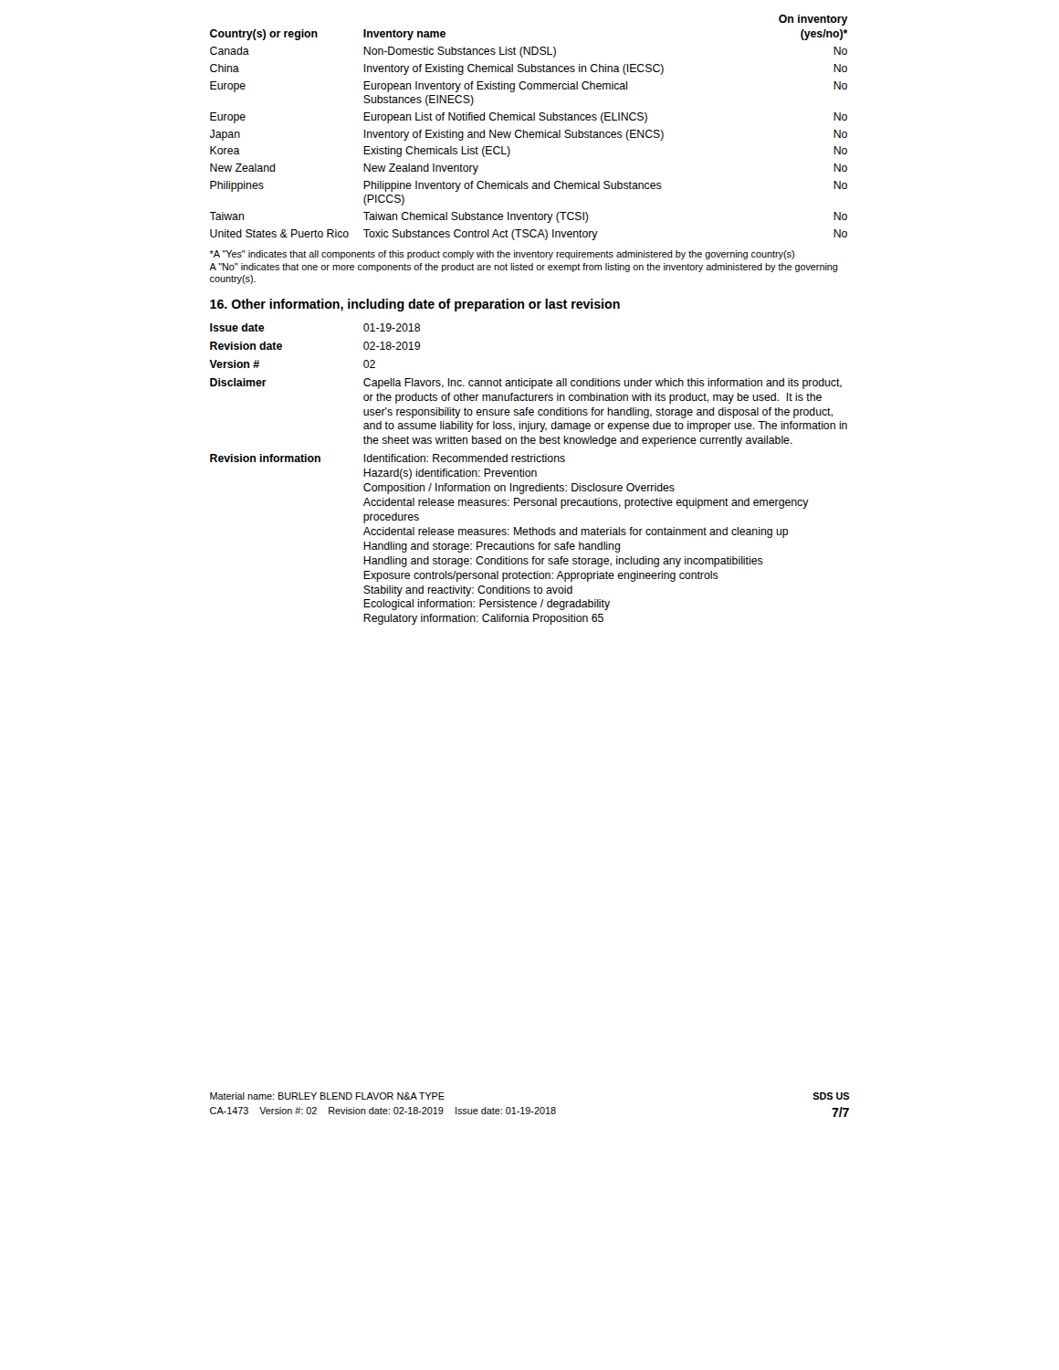| Country(s) or region | Inventory name | On inventory (yes/no)* |
| --- | --- | --- |
| Canada | Non-Domestic Substances List (NDSL) | No |
| China | Inventory of Existing Chemical Substances in China (IECSC) | No |
| Europe | European Inventory of Existing Commercial Chemical Substances (EINECS) | No |
| Europe | European List of Notified Chemical Substances (ELINCS) | No |
| Japan | Inventory of Existing and New Chemical Substances (ENCS) | No |
| Korea | Existing Chemicals List (ECL) | No |
| New Zealand | New Zealand Inventory | No |
| Philippines | Philippine Inventory of Chemicals and Chemical Substances (PICCS) | No |
| Taiwan | Taiwan Chemical Substance Inventory (TCSI) | No |
| United States & Puerto Rico | Toxic Substances Control Act (TSCA) Inventory | No |
*A "Yes" indicates that all components of this product comply with the inventory requirements administered by the governing country(s)
A "No" indicates that one or more components of the product are not listed or exempt from listing on the inventory administered by the governing country(s).
16. Other information, including date of preparation or last revision
| Issue date | 01-19-2018 |
| Revision date | 02-18-2019 |
| Version # | 02 |
| Disclaimer | Capella Flavors, Inc. cannot anticipate all conditions under which this information and its product, or the products of other manufacturers in combination with its product, may be used. It is the user's responsibility to ensure safe conditions for handling, storage and disposal of the product, and to assume liability for loss, injury, damage or expense due to improper use. The information in the sheet was written based on the best knowledge and experience currently available. |
| Revision information | Identification: Recommended restrictions Hazard(s) identification: Prevention Composition / Information on Ingredients: Disclosure Overrides Accidental release measures: Personal precautions, protective equipment and emergency procedures Accidental release measures: Methods and materials for containment and cleaning up Handling and storage: Precautions for safe handling Handling and storage: Conditions for safe storage, including any incompatibilities Exposure controls/personal protection: Appropriate engineering controls Stability and reactivity: Conditions to avoid Ecological information: Persistence / degradability Regulatory information: California Proposition 65 |
Material name: BURLEY BLEND FLAVOR N&A TYPE
CA-1473 Version #: 02 Revision date: 02-18-2019 Issue date: 01-19-2018
SDS US
7/7